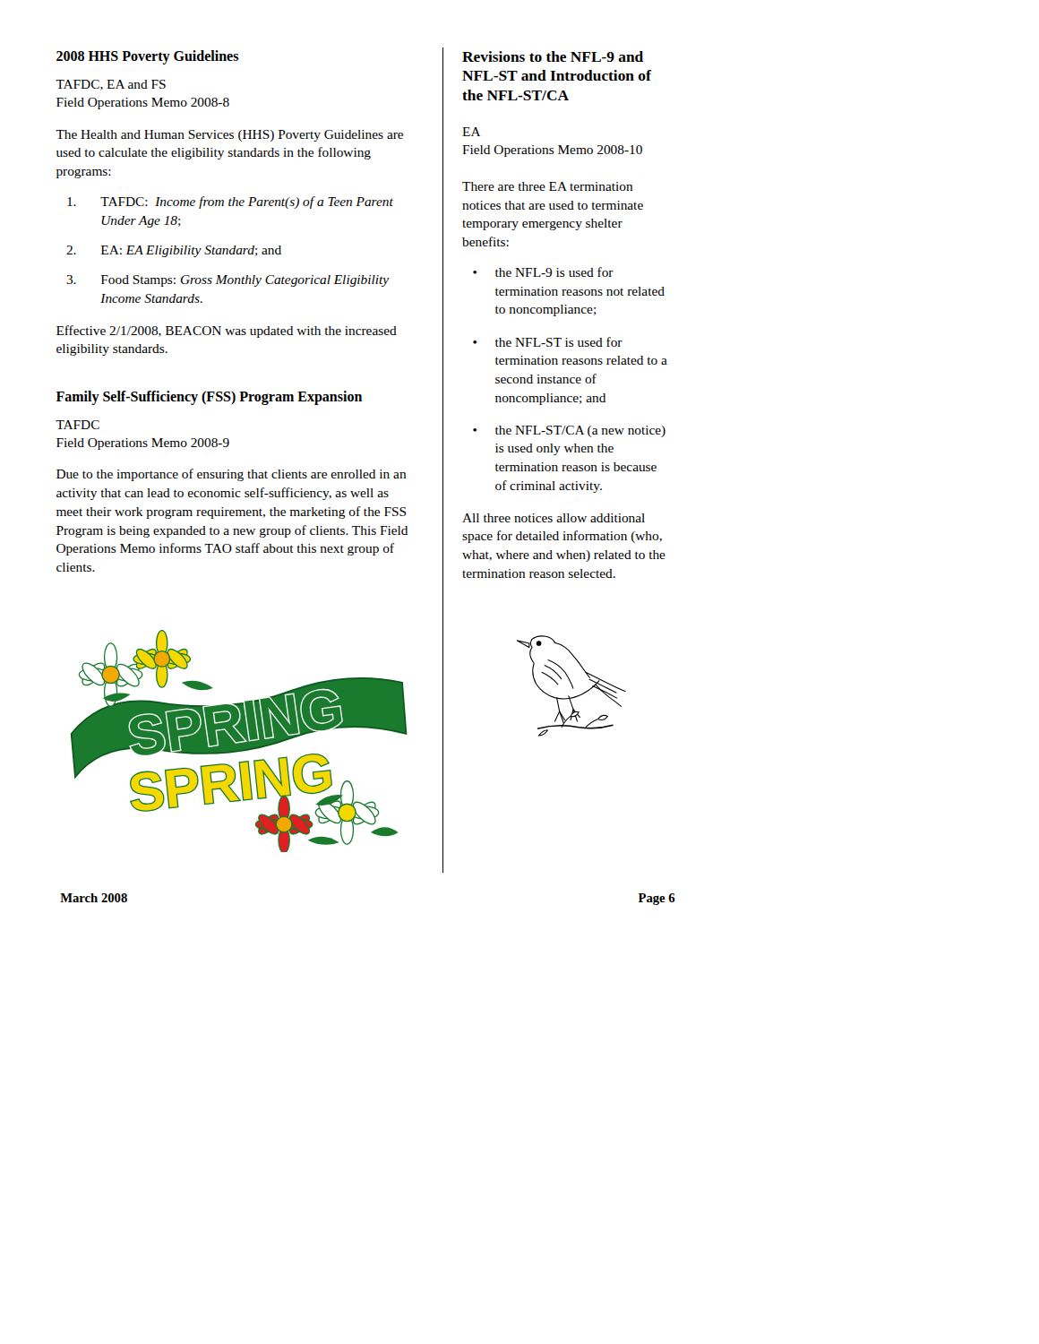2008 HHS Poverty Guidelines
TAFDC, EA and FS
Field Operations Memo 2008-8
The Health and Human Services (HHS) Poverty Guidelines are used to calculate the eligibility standards in the following programs:
TAFDC: Income from the Parent(s) of a Teen Parent Under Age 18;
EA: EA Eligibility Standard; and
Food Stamps: Gross Monthly Categorical Eligibility Income Standards.
Effective 2/1/2008, BEACON was updated with the increased eligibility standards.
Family Self-Sufficiency (FSS) Program Expansion
TAFDC
Field Operations Memo 2008-9
Due to the importance of ensuring that clients are enrolled in an activity that can lead to economic self-sufficiency, as well as meet their work program requirement, the marketing of the FSS Program is being expanded to a new group of clients. This Field Operations Memo informs TAO staff about this next group of clients.
SPRING SPRING
Revisions to the NFL-9 and NFL-ST and Introduction of the NFL-ST/CA
EA
Field Operations Memo 2008-10
There are three EA termination notices that are used to terminate temporary emergency shelter benefits:
the NFL-9 is used for termination reasons not related to noncompliance;
the NFL-ST is used for termination reasons related to a second instance of noncompliance; and
the NFL-ST/CA (a new notice) is used only when the termination reason is because of criminal activity.
All three notices allow additional space for detailed information (who, what, where and when) related to the termi­nation reason selected.
March 2008
Page 6